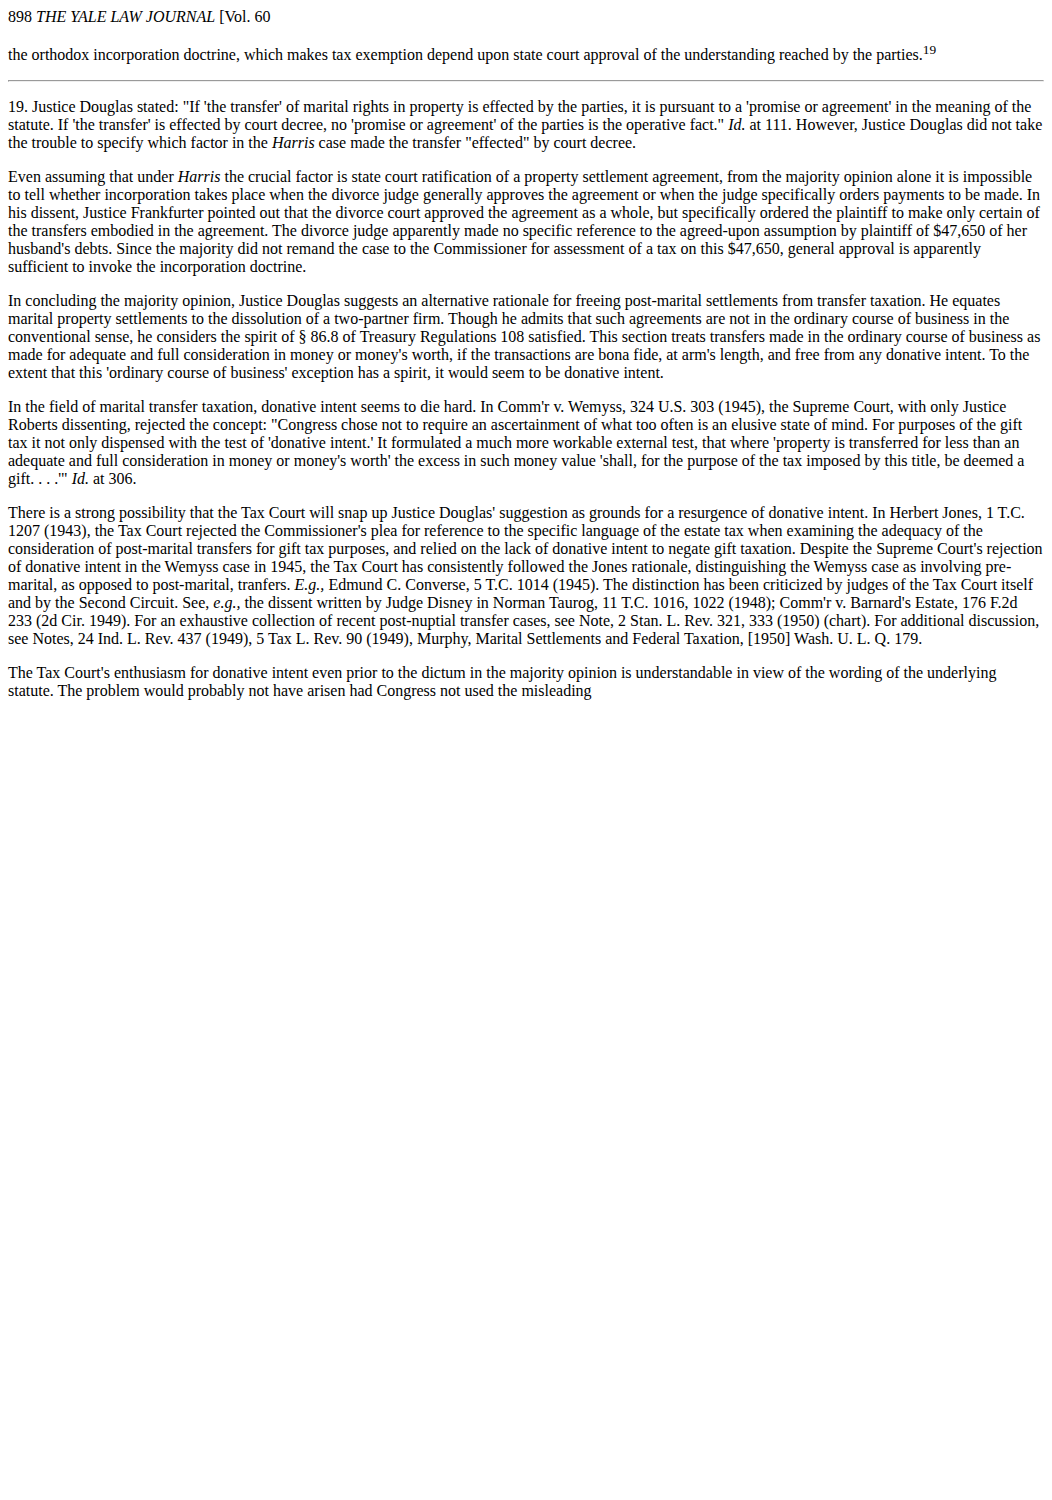898 THE YALE LAW JOURNAL [Vol. 60
the orthodox incorporation doctrine, which makes tax exemption depend upon state court approval of the understanding reached by the parties.19
19. Justice Douglas stated: "If 'the transfer' of marital rights in property is effected by the parties, it is pursuant to a 'promise or agreement' in the meaning of the statute. If 'the transfer' is effected by court decree, no 'promise or agreement' of the parties is the operative fact." Id. at 111. However, Justice Douglas did not take the trouble to specify which factor in the Harris case made the transfer "effected" by court decree.
Even assuming that under Harris the crucial factor is state court ratification of a property settlement agreement, from the majority opinion alone it is impossible to tell whether incorporation takes place when the divorce judge generally approves the agreement or when the judge specifically orders payments to be made. In his dissent, Justice Frankfurter pointed out that the divorce court approved the agreement as a whole, but specifically ordered the plaintiff to make only certain of the transfers embodied in the agreement. The divorce judge apparently made no specific reference to the agreed-upon assumption by plaintiff of $47,650 of her husband's debts. Since the majority did not remand the case to the Commissioner for assessment of a tax on this $47,650, general approval is apparently sufficient to invoke the incorporation doctrine.
In concluding the majority opinion, Justice Douglas suggests an alternative rationale for freeing post-marital settlements from transfer taxation. He equates marital property settlements to the dissolution of a two-partner firm. Though he admits that such agreements are not in the ordinary course of business in the conventional sense, he considers the spirit of § 86.8 of Treasury Regulations 108 satisfied. This section treats transfers made in the ordinary course of business as made for adequate and full consideration in money or money's worth, if the transactions are bona fide, at arm's length, and free from any donative intent. To the extent that this 'ordinary course of business' exception has a spirit, it would seem to be donative intent.
In the field of marital transfer taxation, donative intent seems to die hard. In Comm'r v. Wemyss, 324 U.S. 303 (1945), the Supreme Court, with only Justice Roberts dissenting, rejected the concept: "Congress chose not to require an ascertainment of what too often is an elusive state of mind. For purposes of the gift tax it not only dispensed with the test of 'donative intent.' It formulated a much more workable external test, that where 'property is transferred for less than an adequate and full consideration in money or money's worth' the excess in such money value 'shall, for the purpose of the tax imposed by this title, be deemed a gift. . . .'" Id. at 306.
There is a strong possibility that the Tax Court will snap up Justice Douglas' suggestion as grounds for a resurgence of donative intent. In Herbert Jones, 1 T.C. 1207 (1943), the Tax Court rejected the Commissioner's plea for reference to the specific language of the estate tax when examining the adequacy of the consideration of post-marital transfers for gift tax purposes, and relied on the lack of donative intent to negate gift taxation. Despite the Supreme Court's rejection of donative intent in the Wemyss case in 1945, the Tax Court has consistently followed the Jones rationale, distinguishing the Wemyss case as involving pre-marital, as opposed to post-marital, tranfers. E.g., Edmund C. Converse, 5 T.C. 1014 (1945). The distinction has been criticized by judges of the Tax Court itself and by the Second Circuit. See, e.g., the dissent written by Judge Disney in Norman Taurog, 11 T.C. 1016, 1022 (1948); Comm'r v. Barnard's Estate, 176 F.2d 233 (2d Cir. 1949). For an exhaustive collection of recent post-nuptial transfer cases, see Note, 2 Stan. L. Rev. 321, 333 (1950) (chart). For additional discussion, see Notes, 24 Ind. L. Rev. 437 (1949), 5 Tax L. Rev. 90 (1949), Murphy, Marital Settlements and Federal Taxation, [1950] Wash. U. L. Q. 179.
The Tax Court's enthusiasm for donative intent even prior to the dictum in the majority opinion is understandable in view of the wording of the underlying statute. The problem would probably not have arisen had Congress not used the misleading